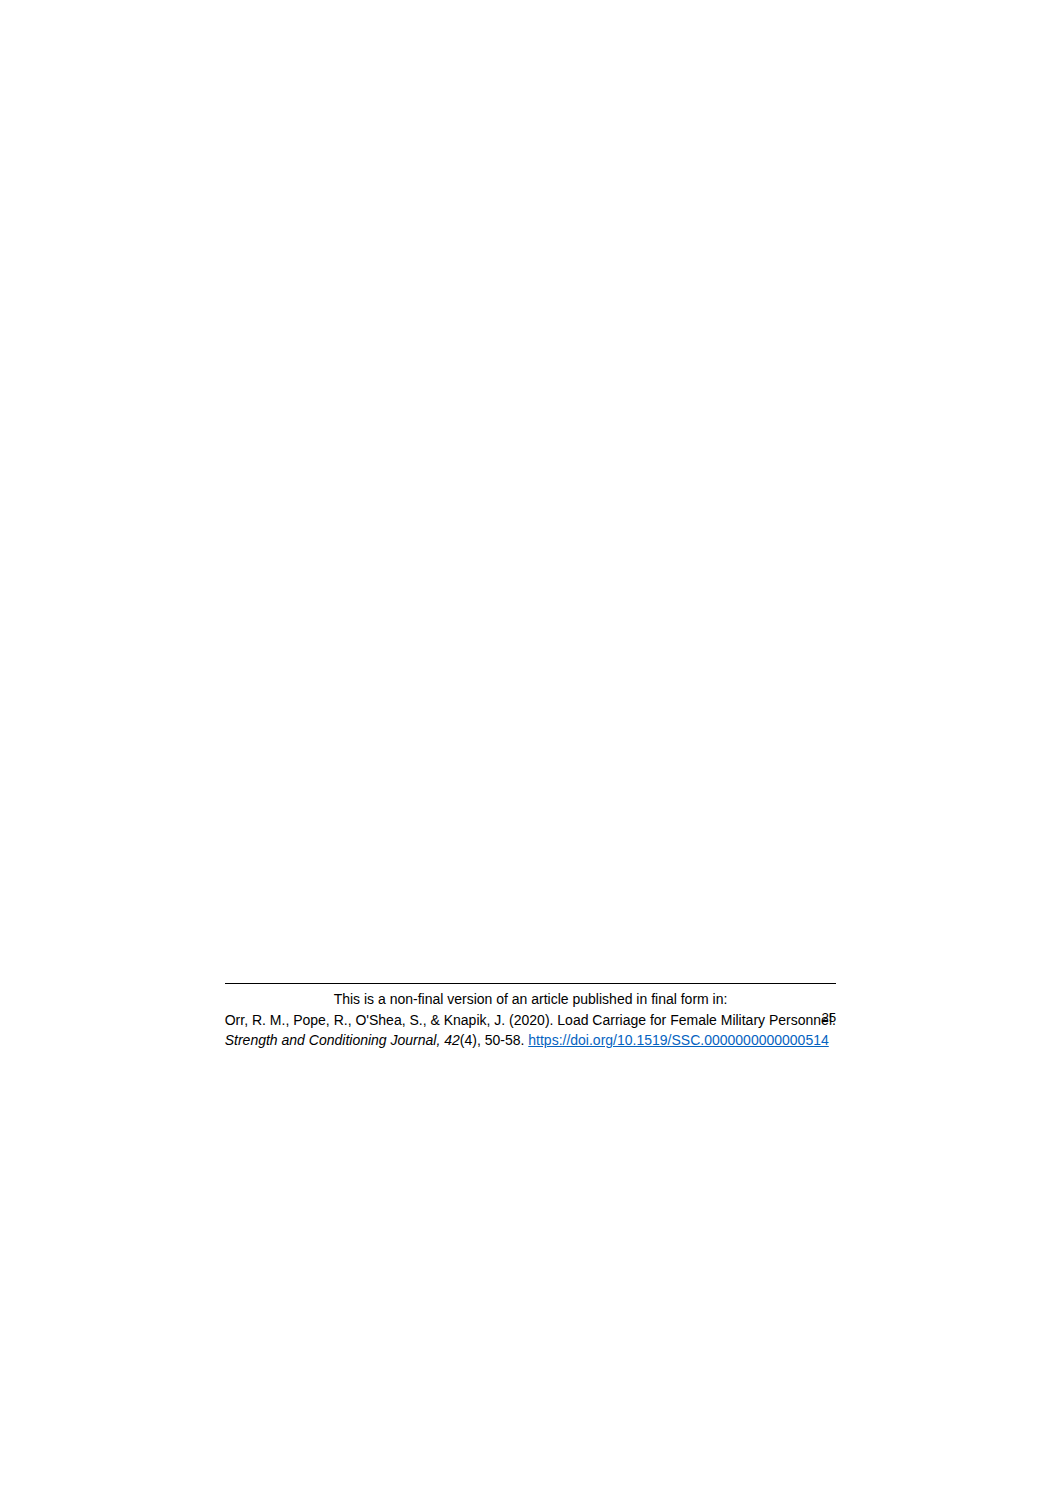25
This is a non-final version of an article published in final form in:
Orr, R. M., Pope, R., O'Shea, S., & Knapik, J. (2020). Load Carriage for Female Military Personnel. Strength and Conditioning Journal, 42(4), 50-58. https://doi.org/10.1519/SSC.0000000000000514